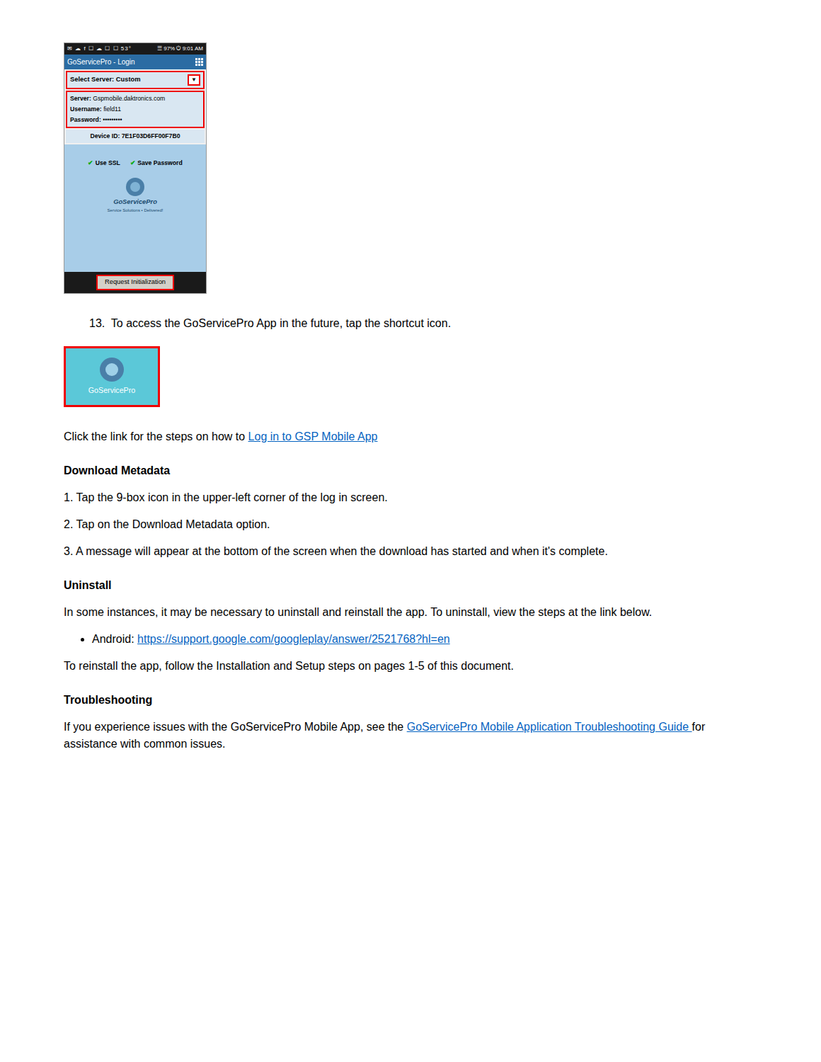✉ ☁ f ☐ ☁ ☐ ☐ 53° ☰ 97% ⏻ 9:01 AM
GoServicePro - Login
Select Server: Custom ▼
Server: Gspmobile.daktronics.com
Username: field11
Password: •••••••••
Device ID: 7E1F03D6FF00F7B0
✔ Use SSL ✔ Save Password
GoServicePro
Service Solutions • Delivered!
Request Initialization
13. To access the GoServicePro App in the future, tap the shortcut icon.
GoServicePro
Click the link for the steps on how to Log in to GSP Mobile App
Download Metadata
1. Tap the 9-box icon in the upper-left corner of the log in screen.
2. Tap on the Download Metadata option.
3. A message will appear at the bottom of the screen when the download has started and when it's complete.
Uninstall
In some instances, it may be necessary to uninstall and reinstall the app. To uninstall, view the steps at the link below.
Android: https://support.google.com/googleplay/answer/2521768?hl=en
To reinstall the app, follow the Installation and Setup steps on pages 1-5 of this document.
Troubleshooting
If you experience issues with the GoServicePro Mobile App, see the GoServicePro Mobile Application Troubleshooting Guide for assistance with common issues.